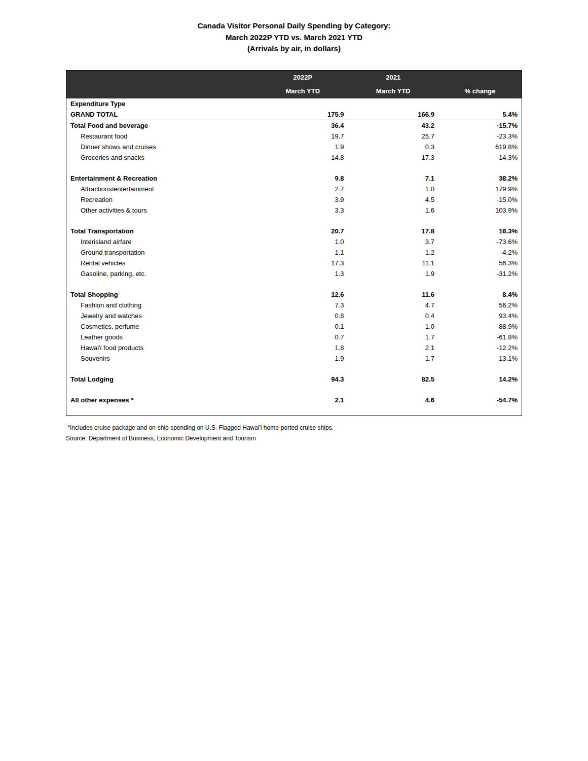Canada Visitor Personal Daily Spending by Category:
March 2022P YTD vs. March 2021 YTD
(Arrivals by air, in dollars)
| | 2022P | 2021 | % change |
| --- | --- | --- | --- |
| March YTD | March YTD |
| Expenditure Type | | | |
| GRAND TOTAL | 175.9 | 166.9 | 5.4% |
| Total Food and beverage | 36.4 | 43.2 | -15.7% |
| Restaurant food | 19.7 | 25.7 | -23.3% |
| Dinner shows and cruises | 1.9 | 0.3 | 619.8% |
| Groceries and snacks | 14.8 | 17.3 | -14.3% |
| Entertainment & Recreation | 9.8 | 7.1 | 38.2% |
| Attractions/entertainment | 2.7 | 1.0 | 179.9% |
| Recreation | 3.9 | 4.5 | -15.0% |
| Other activities & tours | 3.3 | 1.6 | 103.9% |
| Total Transportation | 20.7 | 17.8 | 16.3% |
| Interisland airfare | 1.0 | 3.7 | -73.6% |
| Ground transportation | 1.1 | 1.2 | -4.2% |
| Rental vehicles | 17.3 | 11.1 | 56.3% |
| Gasoline, parking, etc. | 1.3 | 1.9 | -31.2% |
| Total Shopping | 12.6 | 11.6 | 8.4% |
| Fashion and clothing | 7.3 | 4.7 | 56.2% |
| Jewelry and watches | 0.8 | 0.4 | 93.4% |
| Cosmetics, perfume | 0.1 | 1.0 | -88.9% |
| Leather goods | 0.7 | 1.7 | -61.8% |
| Hawai'i food products | 1.8 | 2.1 | -12.2% |
| Souvenirs | 1.9 | 1.7 | 13.1% |
| Total Lodging | 94.3 | 82.5 | 14.2% |
| All other expenses * | 2.1 | 4.6 | -54.7% |
*Includes cruise package and on-ship spending on U.S. Flagged Hawai'i home-ported cruise ships.
Source: Department of Business, Economic Development and Tourism